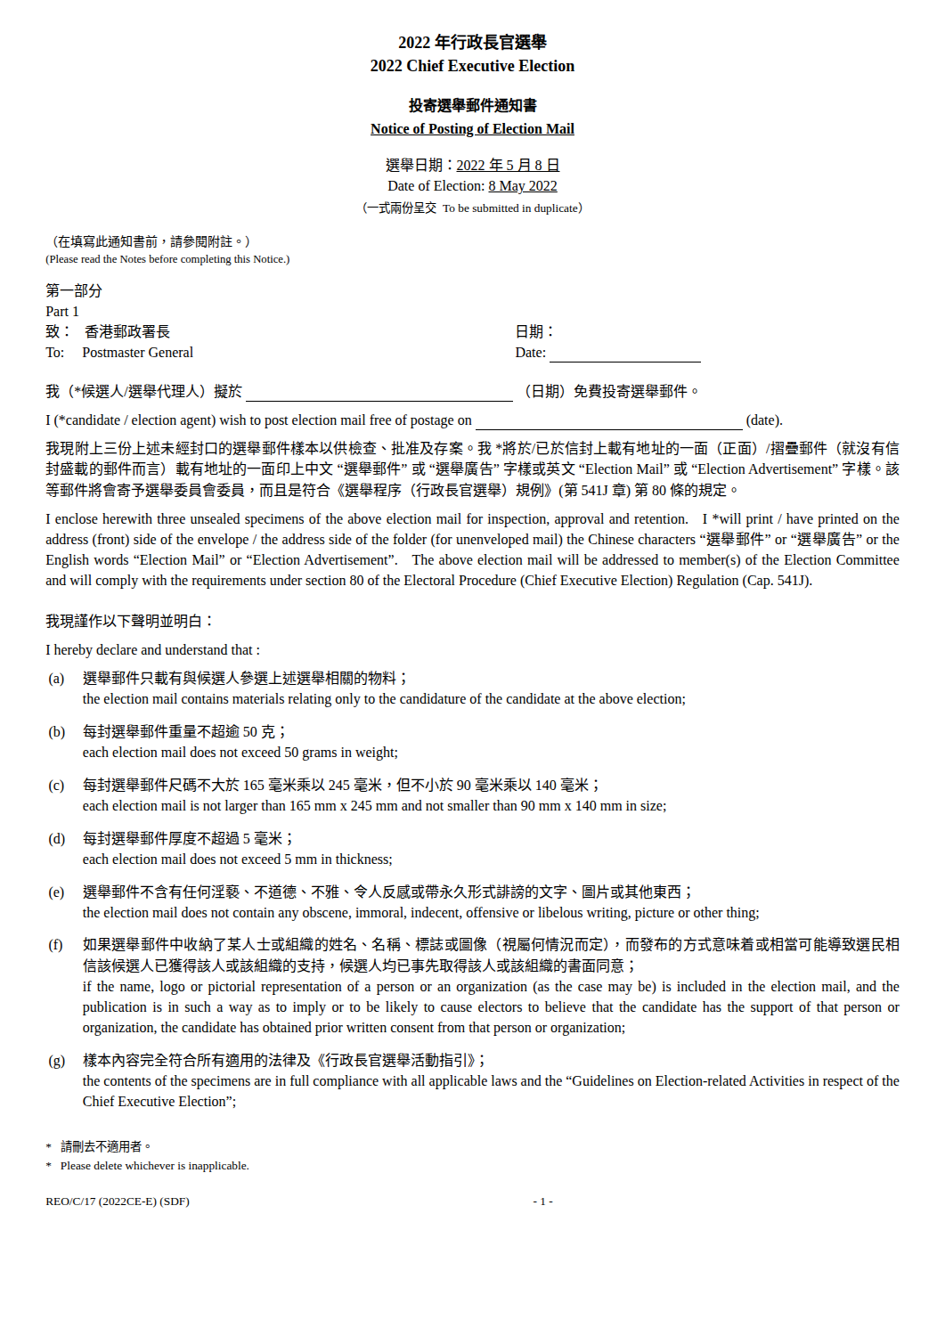2022 年行政長官選舉
2022 Chief Executive Election
投寄選舉郵件通知書
Notice of Posting of Election Mail
選舉日期：2022 年 5 月 8 日
Date of Election: 8 May 2022
（一式兩份呈交 To be submitted in duplicate）
（在填寫此通知書前，請參閱附註。）
(Please read the Notes before completing this Notice.)
第一部分
Part 1
| 致： 香港郵政署長 To: Postmaster General | 日期： Date: |
我（*候選人/選舉代理人）擬於 （日期）免費投寄選舉郵件。
I (*candidate / election agent) wish to post election mail free of postage on (date).
我現附上三份上述未經封口的選舉郵件樣本以供檢查、批准及存案。我 *將於/已於信封上載有地址的一面（正面）/摺疊郵件（就沒有信封盛載的郵件而言）載有地址的一面印上中文 “選舉郵件” 或 “選舉廣告” 字樣或英文 “Election Mail” 或 “Election Advertisement” 字樣。該等郵件將會寄予選舉委員會委員，而且是符合《選舉程序（行政長官選舉）規例》(第 541J 章) 第 80 條的規定。
I enclose herewith three unsealed specimens of the above election mail for inspection, approval and retention. I *will print / have printed on the address (front) side of the envelope / the address side of the folder (for unenveloped mail) the Chinese characters “選舉郵件” or “選舉廣告” or the English words “Election Mail” or “Election Advertisement”. The above election mail will be addressed to member(s) of the Election Committee and will comply with the requirements under section 80 of the Electoral Procedure (Chief Executive Election) Regulation (Cap. 541J).
我現謹作以下聲明並明白：
I hereby declare and understand that :
(a) 選舉郵件只載有與候選人參選上述選舉相關的物料； the election mail contains materials relating only to the candidature of the candidate at the above election;
(b) 每封選舉郵件重量不超逾 50 克； each election mail does not exceed 50 grams in weight;
(c) 每封選舉郵件尺碼不大於 165 毫米乘以 245 毫米，但不小於 90 毫米乘以 140 毫米； each election mail is not larger than 165 mm x 245 mm and not smaller than 90 mm x 140 mm in size;
(d) 每封選舉郵件厚度不超過 5 毫米； each election mail does not exceed 5 mm in thickness;
(e) 選舉郵件不含有任何淫褻、不道德、不雅、令人反感或帶永久形式誹謗的文字、圖片或其他東西； the election mail does not contain any obscene, immoral, indecent, offensive or libelous writing, picture or other thing;
(f) 如果選舉郵件中收納了某人士或組織的姓名、名稱、標誌或圖像（視屬何情況而定），而發布的方式意味着或相當可能導致選民相信該候選人已獲得該人或該組織的支持，候選人均已事先取得該人或該組織的書面同意； if the name, logo or pictorial representation of a person or an organization (as the case may be) is included in the election mail, and the publication is in such a way as to imply or to be likely to cause electors to believe that the candidate has the support of that person or organization, the candidate has obtained prior written consent from that person or organization;
(g) 樣本內容完全符合所有適用的法律及《行政長官選舉活動指引》； the contents of the specimens are in full compliance with all applicable laws and the “Guidelines on Election-related Activities in respect of the Chief Executive Election”;
* 請刪去不適用者。
* Please delete whichever is inapplicable.
REO/C/17 (2022CE-E) (SDF)
- 1 -